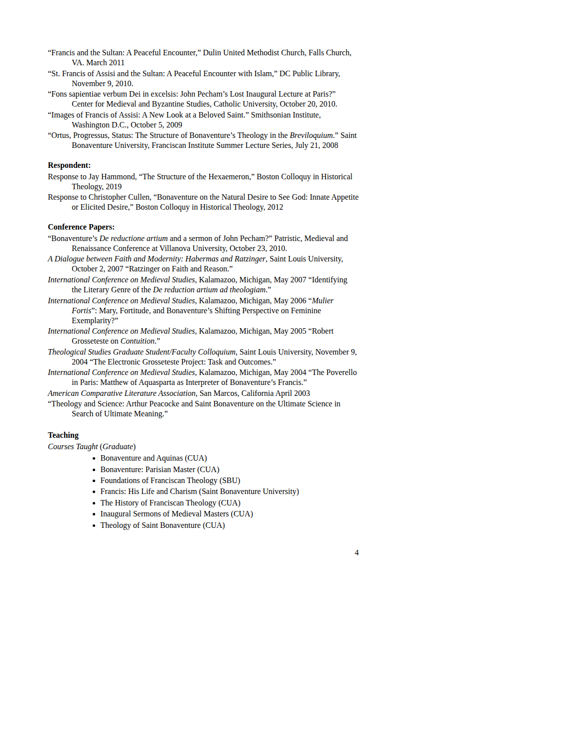“Francis and the Sultan: A Peaceful Encounter,” Dulin United Methodist Church, Falls Church, VA. March 2011
“St. Francis of Assisi and the Sultan: A Peaceful Encounter with Islam,” DC Public Library, November 9, 2010.
“Fons sapientiae verbum Dei in excelsis: John Pecham’s Lost Inaugural Lecture at Paris?” Center for Medieval and Byzantine Studies, Catholic University, October 20, 2010.
“Images of Francis of Assisi: A New Look at a Beloved Saint.” Smithsonian Institute, Washington D.C., October 5, 2009
“Ortus, Progressus, Status: The Structure of Bonaventure’s Theology in the Breviloquium.” Saint Bonaventure University, Franciscan Institute Summer Lecture Series, July 21, 2008
Respondent:
Response to Jay Hammond, “The Structure of the Hexaemeron,” Boston Colloquy in Historical Theology, 2019
Response to Christopher Cullen, “Bonaventure on the Natural Desire to See God: Innate Appetite or Elicited Desire,” Boston Colloquy in Historical Theology, 2012
Conference Papers:
“Bonaventure’s De reductione artium and a sermon of John Pecham?” Patristic, Medieval and Renaissance Conference at Villanova University, October 23, 2010.
A Dialogue between Faith and Modernity: Habermas and Ratzinger, Saint Louis University, October 2, 2007 “Ratzinger on Faith and Reason.”
International Conference on Medieval Studies, Kalamazoo, Michigan, May 2007 “Identifying the Literary Genre of the De reduction artium ad theologiam.”
International Conference on Medieval Studies, Kalamazoo, Michigan, May 2006 “Mulier Fortis”: Mary, Fortitude, and Bonaventure’s Shifting Perspective on Feminine Exemplarity?”
International Conference on Medieval Studies, Kalamazoo, Michigan, May 2005 “Robert Grosseteste on Contuition.”
Theological Studies Graduate Student/Faculty Colloquium, Saint Louis University, November 9, 2004 “The Electronic Grosseteste Project: Task and Outcomes.”
International Conference on Medieval Studies, Kalamazoo, Michigan, May 2004 “The Poverello in Paris: Matthew of Aquasparta as Interpreter of Bonaventure’s Francis.”
American Comparative Literature Association, San Marcos, California April 2003
“Theology and Science: Arthur Peacocke and Saint Bonaventure on the Ultimate Science in Search of Ultimate Meaning.”
Teaching
Courses Taught (Graduate)
Bonaventure and Aquinas (CUA)
Bonaventure: Parisian Master (CUA)
Foundations of Franciscan Theology (SBU)
Francis: His Life and Charism (Saint Bonaventure University)
The History of Franciscan Theology (CUA)
Inaugural Sermons of Medieval Masters (CUA)
Theology of Saint Bonaventure (CUA)
4